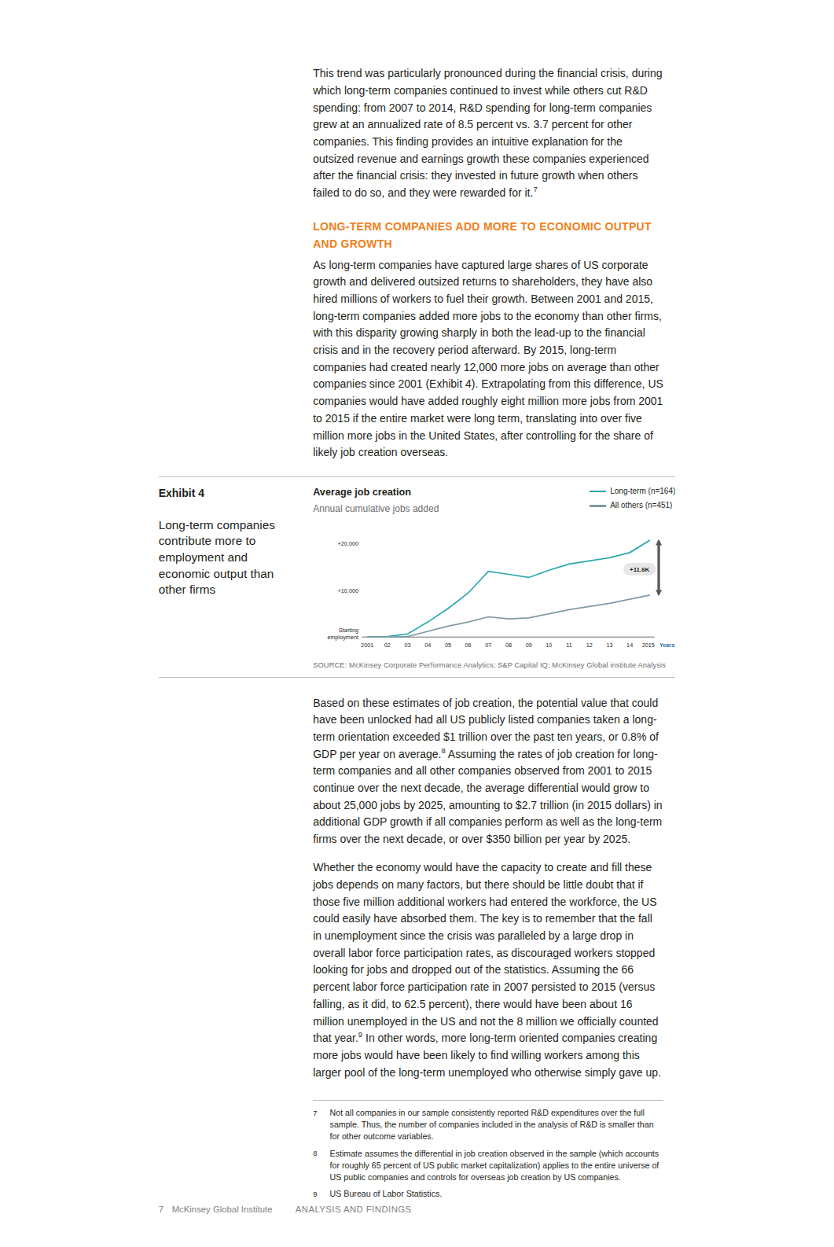This trend was particularly pronounced during the financial crisis, during which long-term companies continued to invest while others cut R&D spending: from 2007 to 2014, R&D spending for long-term companies grew at an annualized rate of 8.5 percent vs. 3.7 percent for other companies. This finding provides an intuitive explanation for the outsized revenue and earnings growth these companies experienced after the financial crisis: they invested in future growth when others failed to do so, and they were rewarded for it.7
Long-term companies add more to economic output and growth
As long-term companies have captured large shares of US corporate growth and delivered outsized returns to shareholders, they have also hired millions of workers to fuel their growth. Between 2001 and 2015, long-term companies added more jobs to the economy than other firms, with this disparity growing sharply in both the lead-up to the financial crisis and in the recovery period afterward. By 2015, long-term companies had created nearly 12,000 more jobs on average than other companies since 2001 (Exhibit 4). Extrapolating from this difference, US companies would have added roughly eight million more jobs from 2001 to 2015 if the entire market were long term, translating into over five million more jobs in the United States, after controlling for the share of likely job creation overseas.
Exhibit 4
Long-term companies contribute more to employment and economic output than other firms
Average job creation
Annual cumulative jobs added
Long-term (n=164)
All others (n=451)
+20,000 +10,000 Starting employment 2001 02 03 04 05 06 07 08 09 10 11 12 13 14 2015 Years +11.6K
SOURCE: McKinsey Corporate Performance Analytics; S&P Capital IQ; McKinsey Global institute Analysis
Based on these estimates of job creation, the potential value that could have been unlocked had all US publicly listed companies taken a long-term orientation exceeded $1 trillion over the past ten years, or 0.8% of GDP per year on average.8 Assuming the rates of job creation for long-term companies and all other companies observed from 2001 to 2015 continue over the next decade, the average differential would grow to about 25,000 jobs by 2025, amounting to $2.7 trillion (in 2015 dollars) in additional GDP growth if all companies perform as well as the long-term firms over the next decade, or over $350 billion per year by 2025.
Whether the economy would have the capacity to create and fill these jobs depends on many factors, but there should be little doubt that if those five million additional workers had entered the workforce, the US could easily have absorbed them. The key is to remember that the fall in unemployment since the crisis was paralleled by a large drop in overall labor force participation rates, as discouraged workers stopped looking for jobs and dropped out of the statistics. Assuming the 66 percent labor force participation rate in 2007 persisted to 2015 (versus falling, as it did, to 62.5 percent), there would have been about 16 million unemployed in the US and not the 8 million we officially counted that year.9 In other words, more long-term oriented companies creating more jobs would have been likely to find willing workers among this larger pool of the long-term unemployed who otherwise simply gave up.
7 Not all companies in our sample consistently reported R&D expenditures over the full sample. Thus, the number of companies included in the analysis of R&D is smaller than for other outcome variables.
8 Estimate assumes the differential in job creation observed in the sample (which accounts for roughly 65 percent of US public market capitalization) applies to the entire universe of US public companies and controls for overseas job creation by US companies.
9 US Bureau of Labor Statistics.
7 McKinsey Global Institute ANALYSIS AND FINDINGS